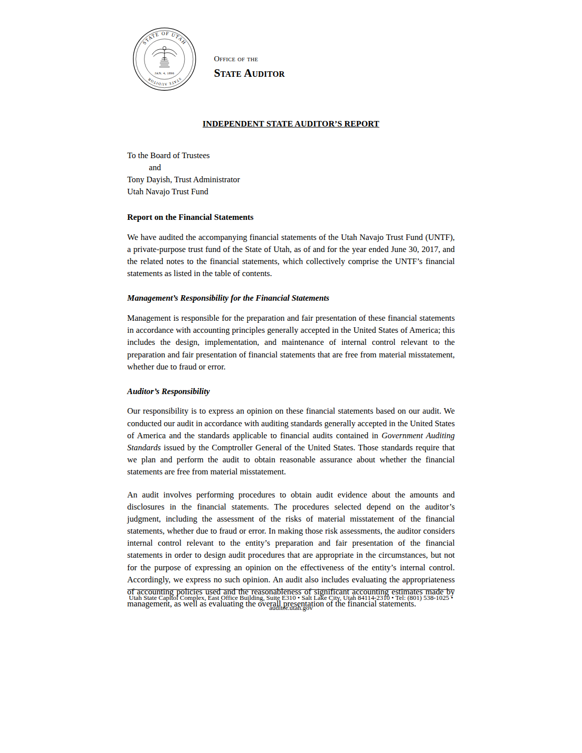STATE OF UTAH STATE AUDITOR JAN. 4, 1896
Office of the
State Auditor
INDEPENDENT STATE AUDITOR’S REPORT
To the Board of Trustees
and
Tony Dayish, Trust Administrator
Utah Navajo Trust Fund
Report on the Financial Statements
We have audited the accompanying financial statements of the Utah Navajo Trust Fund (UNTF), a private-purpose trust fund of the State of Utah, as of and for the year ended June 30, 2017, and the related notes to the financial statements, which collectively comprise the UNTF’s financial statements as listed in the table of contents.
Management’s Responsibility for the Financial Statements
Management is responsible for the preparation and fair presentation of these financial statements in accordance with accounting principles generally accepted in the United States of America; this includes the design, implementation, and maintenance of internal control relevant to the preparation and fair presentation of financial statements that are free from material misstatement, whether due to fraud or error.
Auditor’s Responsibility
Our responsibility is to express an opinion on these financial statements based on our audit. We conducted our audit in accordance with auditing standards generally accepted in the United States of America and the standards applicable to financial audits contained in Government Auditing Standards issued by the Comptroller General of the United States. Those standards require that we plan and perform the audit to obtain reasonable assurance about whether the financial statements are free from material misstatement.
An audit involves performing procedures to obtain audit evidence about the amounts and disclosures in the financial statements. The procedures selected depend on the auditor’s judgment, including the assessment of the risks of material misstatement of the financial statements, whether due to fraud or error. In making those risk assessments, the auditor considers internal control relevant to the entity’s preparation and fair presentation of the financial statements in order to design audit procedures that are appropriate in the circumstances, but not for the purpose of expressing an opinion on the effectiveness of the entity’s internal control. Accordingly, we express no such opinion. An audit also includes evaluating the appropriateness of accounting policies used and the reasonableness of significant accounting estimates made by management, as well as evaluating the overall presentation of the financial statements.
Utah State Capitol Complex, East Office Building, Suite E310 • Salt Lake City, Utah 84114-2310 • Tel: (801) 538-1025 • auditor.utah.gov